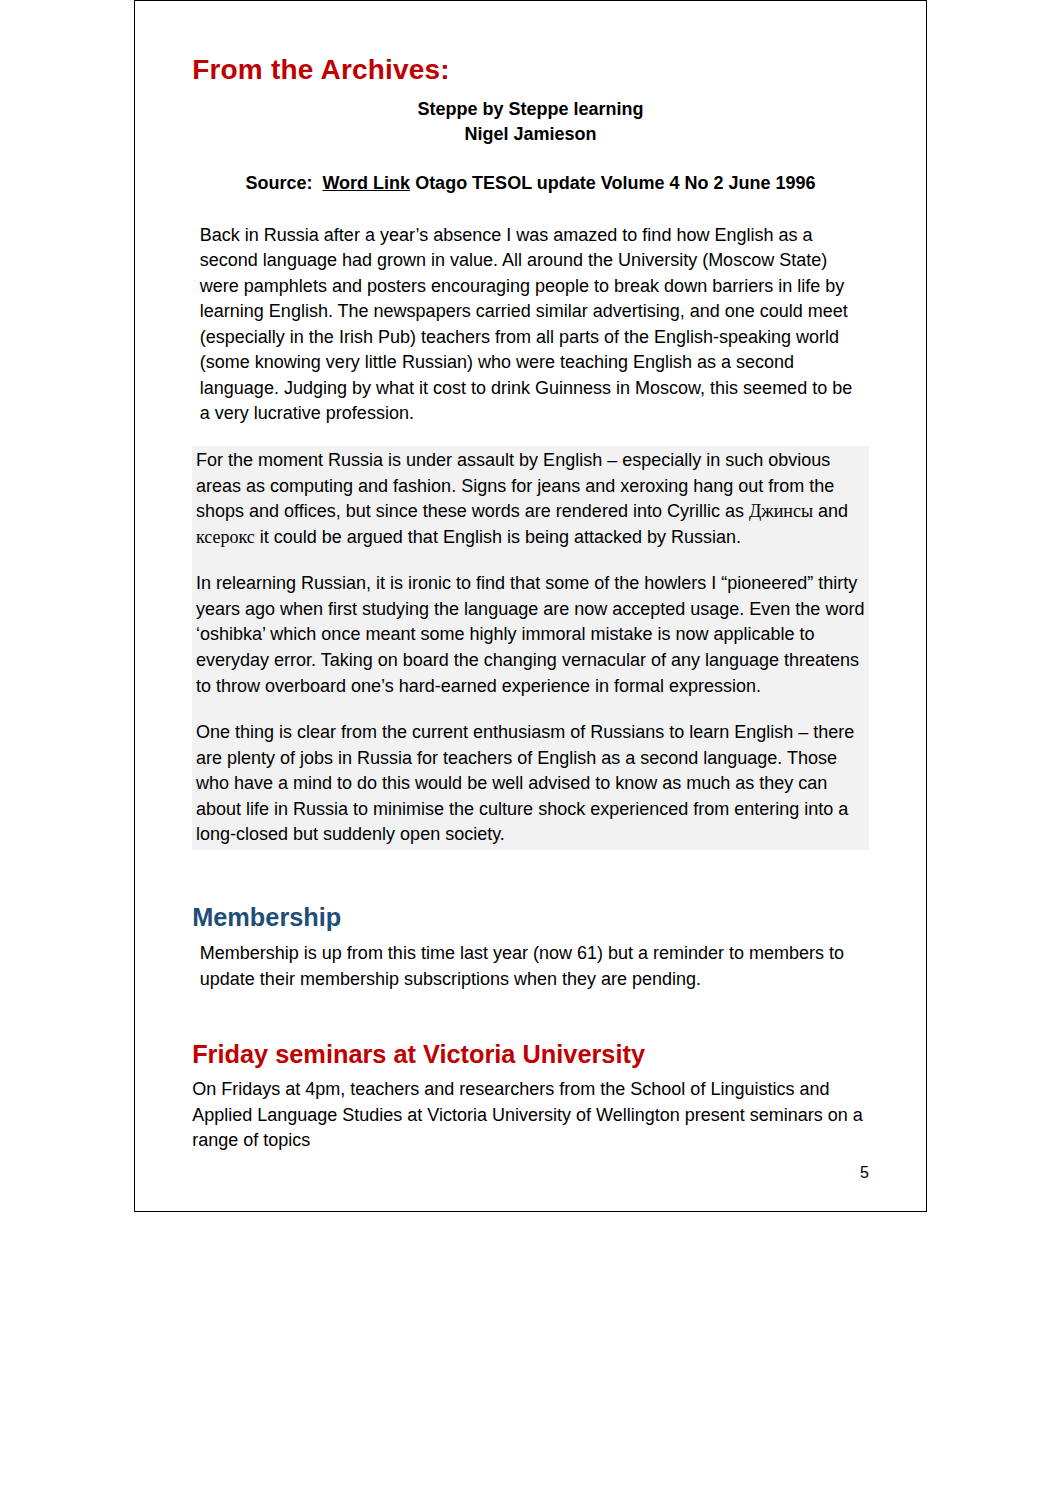From the Archives:
Steppe by Steppe learning
Nigel Jamieson
Source: Word Link Otago TESOL update Volume 4 No 2 June 1996
Back in Russia after a year’s absence I was amazed to find how English as a second language had grown in value. All around the University (Moscow State) were pamphlets and posters encouraging people to break down barriers in life by learning English. The newspapers carried similar advertising, and one could meet (especially in the Irish Pub) teachers from all parts of the English-speaking world (some knowing very little Russian) who were teaching English as a second language. Judging by what it cost to drink Guinness in Moscow, this seemed to be a very lucrative profession.
For the moment Russia is under assault by English – especially in such obvious areas as computing and fashion. Signs for jeans and xeroxing hang out from the shops and offices, but since these words are rendered into Cyrillic as Джинсы and ксерокс it could be argued that English is being attacked by Russian.
In relearning Russian, it is ironic to find that some of the howlers I “pioneered” thirty years ago when first studying the language are now accepted usage. Even the word ‘oshibka’ which once meant some highly immoral mistake is now applicable to everyday error. Taking on board the changing vernacular of any language threatens to throw overboard one’s hard-earned experience in formal expression.
One thing is clear from the current enthusiasm of Russians to learn English – there are plenty of jobs in Russia for teachers of English as a second language. Those who have a mind to do this would be well advised to know as much as they can about life in Russia to minimise the culture shock experienced from entering into a long-closed but suddenly open society.
Membership
Membership is up from this time last year (now 61) but a reminder to members to update their membership subscriptions when they are pending.
Friday seminars at Victoria University
On Fridays at 4pm, teachers and researchers from the School of Linguistics and Applied Language Studies at Victoria University of Wellington present seminars on a range of topics
5